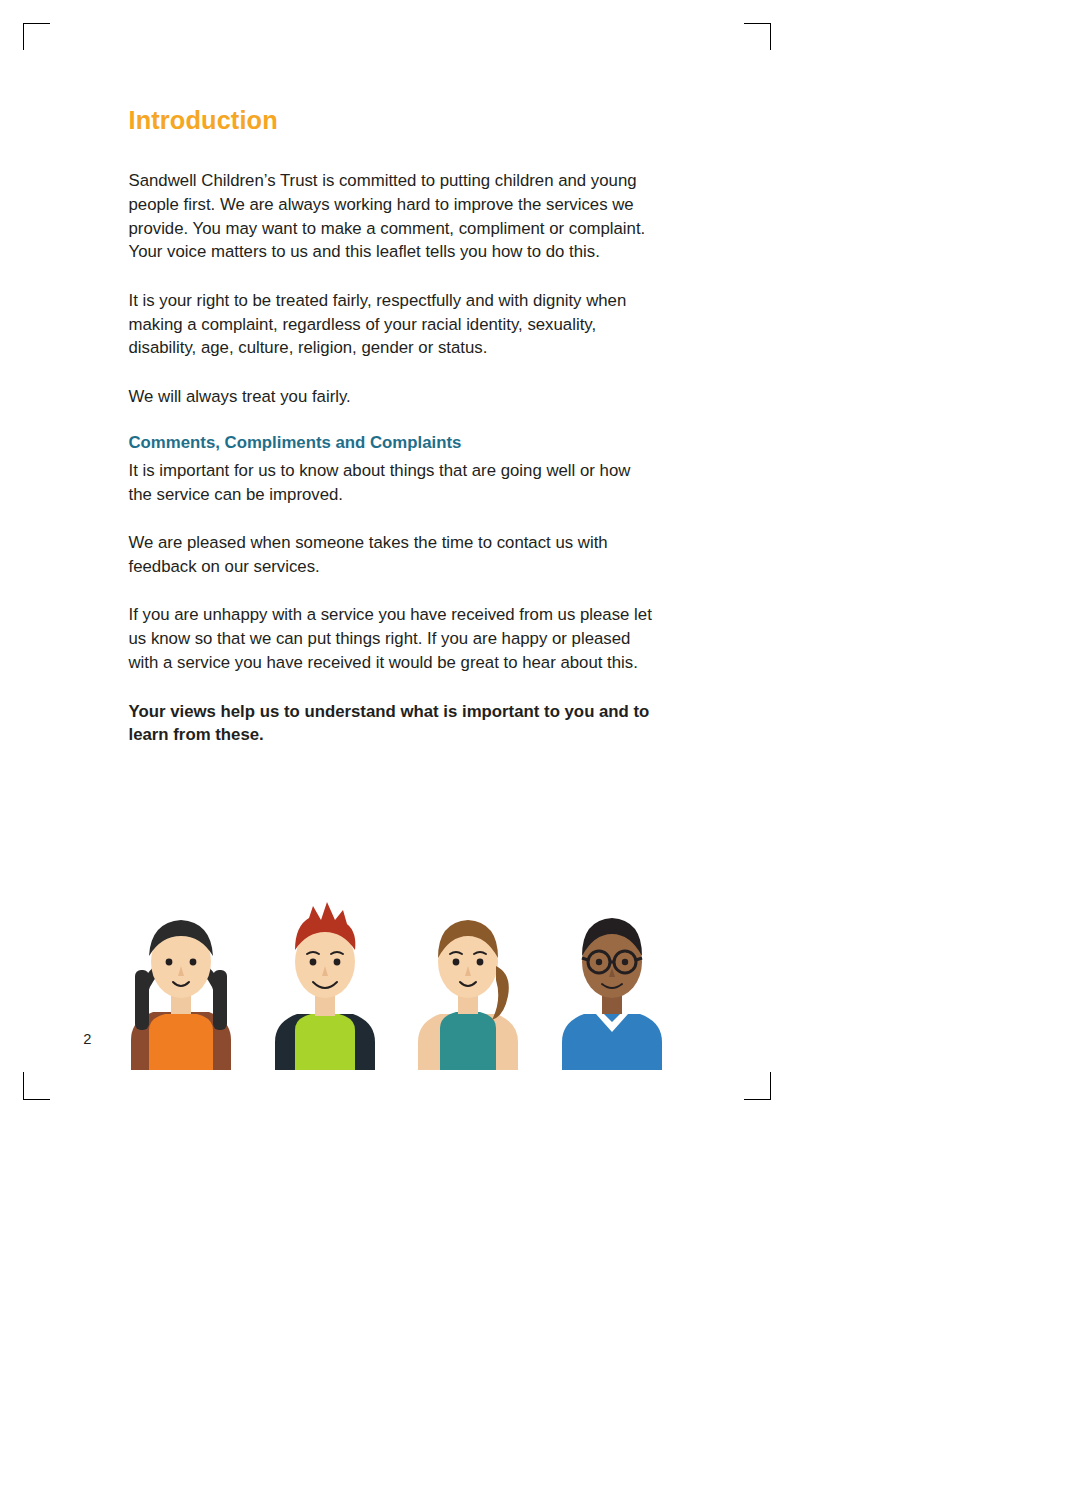Introduction
Sandwell Children’s Trust is committed to putting children and young people first. We are always working hard to improve the services we provide. You may want to make a comment, compliment or complaint. Your voice matters to us and this leaflet tells you how to do this.
It is your right to be treated fairly, respectfully and with dignity when making a complaint, regardless of your racial identity, sexuality, disability, age, culture, religion, gender or status.
We will always treat you fairly.
Comments, Compliments and Complaints
It is important for us to know about things that are going well or how the service can be improved.
We are pleased when someone takes the time to contact us with feedback on our services.
If you are unhappy with a service you have received from us please let us know so that we can put things right. If you are happy or pleased with a service you have received it would be great to hear about this.
Your views help us to understand what is important to you and to learn from these.
2